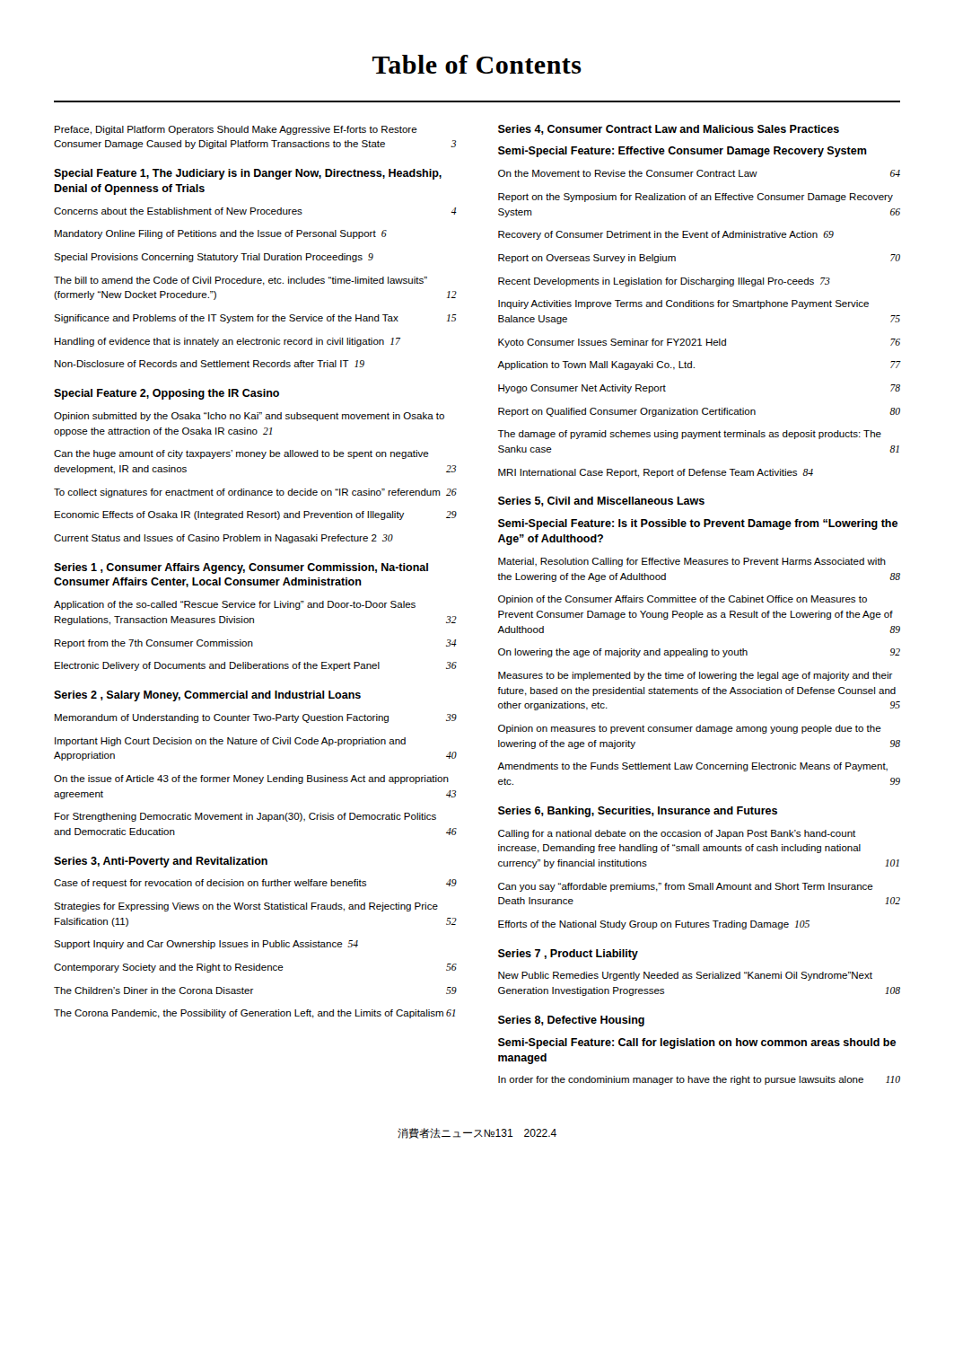Table of Contents
Preface, Digital Platform Operators Should Make Aggressive Ef-forts to Restore Consumer Damage Caused by Digital Platform Transactions to the State3
Special Feature 1, The Judiciary is in Danger Now, Directness, Headship, Denial of Openness of Trials
Concerns about the Establishment of New Procedures4
Mandatory Online Filing of Petitions and the Issue of Personal Support6
Special Provisions Concerning Statutory Trial Duration Proceedings9
The bill to amend the Code of Civil Procedure, etc. includes “time-limited lawsuits” (formerly “New Docket Procedure.”)12
Significance and Problems of the IT System for the Service of the Hand Tax15
Handling of evidence that is innately an electronic record in civil litigation17
Non-Disclosure of Records and Settlement Records after Trial IT19
Special Feature 2, Opposing the IR Casino
Opinion submitted by the Osaka “Icho no Kai” and subsequent movement in Osaka to oppose the attraction of the Osaka IR casino21
Can the huge amount of city taxpayers’ money be allowed to be spent on negative development, IR and casinos23
To collect signatures for enactment of ordinance to decide on “IR casino” referendum26
Economic Effects of Osaka IR (Integrated Resort) and Prevention of Illegality29
Current Status and Issues of Casino Problem in Nagasaki Prefecture 230
Series 1 , Consumer Affairs Agency, Consumer Commission, Na-tional Consumer Affairs Center, Local Consumer Administration
Application of the so-called “Rescue Service for Living” and Door-to-Door Sales Regulations, Transaction Measures Division32
Report from the 7th Consumer Commission34
Electronic Delivery of Documents and Deliberations of the Expert Panel36
Series 2 , Salary Money, Commercial and Industrial Loans
Memorandum of Understanding to Counter Two-Party Question Factoring39
Important High Court Decision on the Nature of Civil Code Ap-propriation and Appropriation40
On the issue of Article 43 of the former Money Lending Business Act and appropriation agreement43
For Strengthening Democratic Movement in Japan(30), Crisis of Democratic Politics and Democratic Education46
Series 3, Anti-Poverty and Revitalization
Case of request for revocation of decision on further welfare benefits49
Strategies for Expressing Views on the Worst Statistical Frauds, and Rejecting Price Falsification (11)52
Support Inquiry and Car Ownership Issues in Public Assistance54
Contemporary Society and the Right to Residence56
The Children’s Diner in the Corona Disaster59
The Corona Pandemic, the Possibility of Generation Left, and the Limits of Capitalism61
Series 4, Consumer Contract Law and Malicious Sales Practices
Semi-Special Feature: Effective Consumer Damage Recovery System
On the Movement to Revise the Consumer Contract Law64
Report on the Symposium for Realization of an Effective Consumer Damage Recovery System66
Recovery of Consumer Detriment in the Event of Administrative Action69
Report on Overseas Survey in Belgium70
Recent Developments in Legislation for Discharging Illegal Pro-ceeds73
Inquiry Activities Improve Terms and Conditions for Smartphone Payment Service Balance Usage75
Kyoto Consumer Issues Seminar for FY2021 Held76
Application to Town Mall Kagayaki Co., Ltd.77
Hyogo Consumer Net Activity Report78
Report on Qualified Consumer Organization Certification80
The damage of pyramid schemes using payment terminals as deposit products: The Sanku case81
MRI International Case Report, Report of Defense Team Activities84
Series 5, Civil and Miscellaneous Laws
Semi-Special Feature: Is it Possible to Prevent Damage from “Lowering the Age” of Adulthood?
Material, Resolution Calling for Effective Measures to Prevent Harms Associated with the Lowering of the Age of Adulthood88
Opinion of the Consumer Affairs Committee of the Cabinet Office on Measures to Prevent Consumer Damage to Young People as a Result of the Lowering of the Age of Adulthood89
On lowering the age of majority and appealing to youth92
Measures to be implemented by the time of lowering the legal age of majority and their future, based on the presidential statements of the Association of Defense Counsel and other organizations, etc.95
Opinion on measures to prevent consumer damage among young people due to the lowering of the age of majority98
Amendments to the Funds Settlement Law Concerning Electronic Means of Payment, etc.99
Series 6, Banking, Securities, Insurance and Futures
Calling for a national debate on the occasion of Japan Post Bank’s hand-count increase, Demanding free handling of “small amounts of cash including national currency” by financial institutions101
Can you say “affordable premiums,” from Small Amount and Short Term Insurance Death Insurance102
Efforts of the National Study Group on Futures Trading Damage105
Series 7 , Product Liability
New Public Remedies Urgently Needed as Serialized “Kanemi Oil Syndrome”Next Generation Investigation Progresses108
Series 8, Defective Housing
Semi-Special Feature: Call for legislation on how common areas should be managed
In order for the condominium manager to have the right to pursue lawsuits alone110
消費者法ニュース№131　2022.4